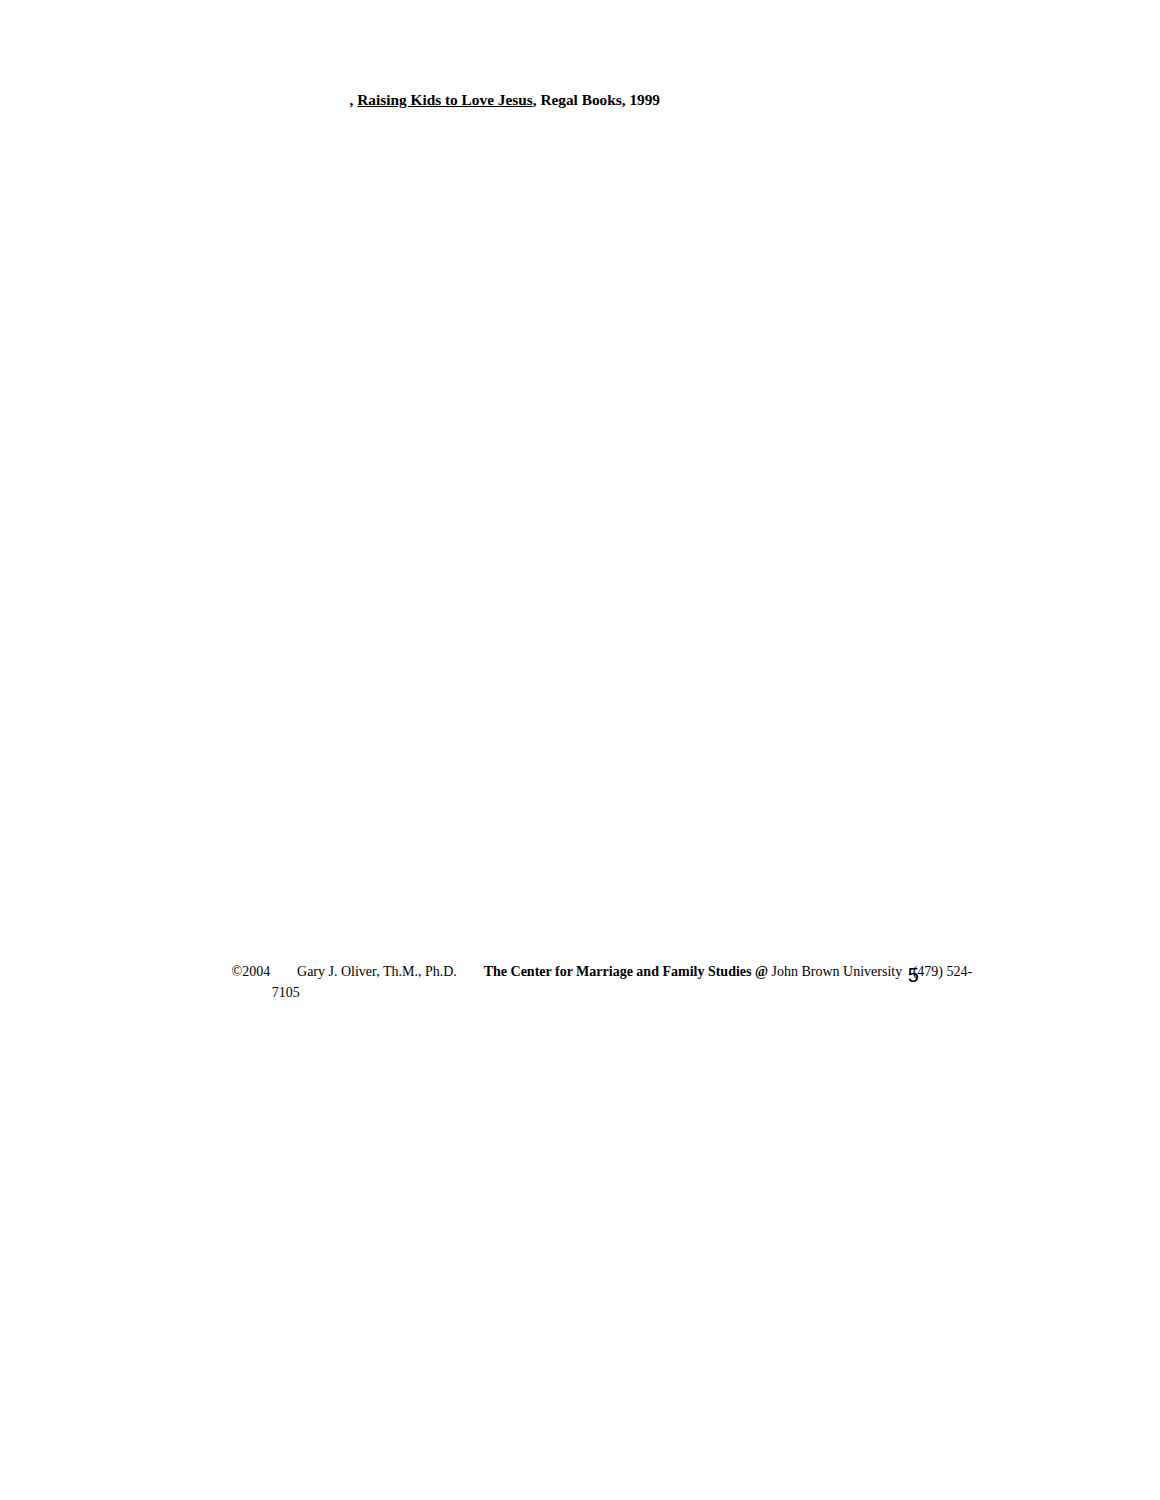, Raising Kids to Love Jesus, Regal Books, 1999
©2004 Gary J. Oliver, Th.M., Ph.D. The Center for Marriage and Family Studies @ John Brown University (479) 524- 7105
5